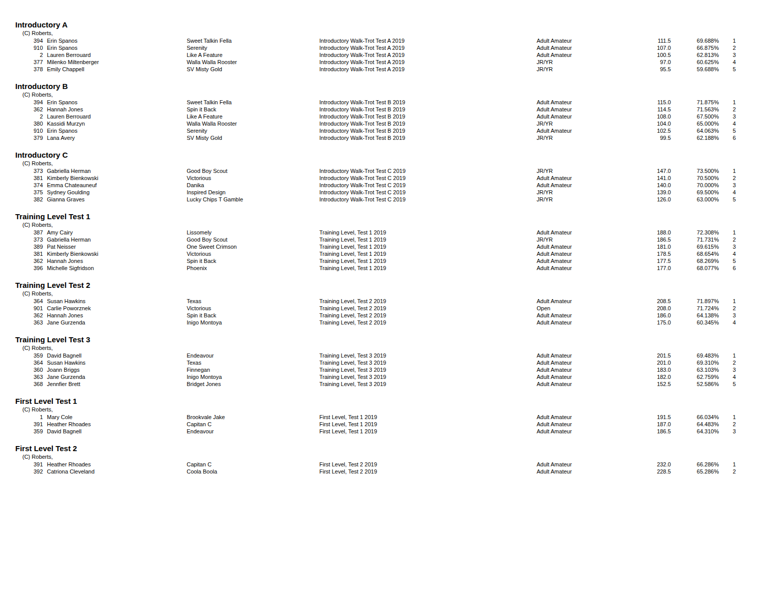Introductory A
(C) Roberts,
| 394 | Erin Spanos | Sweet Talkin Fella | Introductory Walk-Trot Test A 2019 | Adult Amateur | 111.5 | 69.688% | 1 |
| 910 | Erin Spanos | Serenity | Introductory Walk-Trot Test A 2019 | Adult Amateur | 107.0 | 66.875% | 2 |
| 2 | Lauren Berrouard | Like A Feature | Introductory Walk-Trot Test A 2019 | Adult Amateur | 100.5 | 62.813% | 3 |
| 377 | Milenko Miltenberger | Walla Walla Rooster | Introductory Walk-Trot Test A 2019 | JR/YR | 97.0 | 60.625% | 4 |
| 378 | Emily Chappell | SV Misty Gold | Introductory Walk-Trot Test A 2019 | JR/YR | 95.5 | 59.688% | 5 |
Introductory B
(C) Roberts,
| 394 | Erin Spanos | Sweet Talkin Fella | Introductory Walk-Trot Test B 2019 | Adult Amateur | 115.0 | 71.875% | 1 |
| 362 | Hannah Jones | Spin it Back | Introductory Walk-Trot Test B 2019 | Adult Amateur | 114.5 | 71.563% | 2 |
| 2 | Lauren Berrouard | Like A Feature | Introductory Walk-Trot Test B 2019 | Adult Amateur | 108.0 | 67.500% | 3 |
| 380 | Kassidi Murzyn | Walla Walla Rooster | Introductory Walk-Trot Test B 2019 | JR/YR | 104.0 | 65.000% | 4 |
| 910 | Erin Spanos | Serenity | Introductory Walk-Trot Test B 2019 | Adult Amateur | 102.5 | 64.063% | 5 |
| 379 | Lana Avery | SV Misty Gold | Introductory Walk-Trot Test B 2019 | JR/YR | 99.5 | 62.188% | 6 |
Introductory C
(C) Roberts,
| 373 | Gabriella Herman | Good Boy Scout | Introductory Walk-Trot Test C 2019 | JR/YR | 147.0 | 73.500% | 1 |
| 381 | Kimberly Bienkowski | Victorious | Introductory Walk-Trot Test C 2019 | Adult Amateur | 141.0 | 70.500% | 2 |
| 374 | Emma Chateauneuf | Danika | Introductory Walk-Trot Test C 2019 | Adult Amateur | 140.0 | 70.000% | 3 |
| 375 | Sydney Goulding | Inspired Design | Introductory Walk-Trot Test C 2019 | JR/YR | 139.0 | 69.500% | 4 |
| 382 | Gianna Graves | Lucky Chips T Gamble | Introductory Walk-Trot Test C 2019 | JR/YR | 126.0 | 63.000% | 5 |
Training Level Test 1
(C) Roberts,
| 387 | Amy Cairy | Lissomely | Training Level, Test 1 2019 | Adult Amateur | 188.0 | 72.308% | 1 |
| 373 | Gabriella Herman | Good Boy Scout | Training Level, Test 1 2019 | JR/YR | 186.5 | 71.731% | 2 |
| 389 | Pat Neisser | One Sweet Crimson | Training Level, Test 1 2019 | Adult Amateur | 181.0 | 69.615% | 3 |
| 381 | Kimberly Bienkowski | Victorious | Training Level, Test 1 2019 | Adult Amateur | 178.5 | 68.654% | 4 |
| 362 | Hannah Jones | Spin it Back | Training Level, Test 1 2019 | Adult Amateur | 177.5 | 68.269% | 5 |
| 396 | Michelle Sigfridson | Phoenix | Training Level, Test 1 2019 | Adult Amateur | 177.0 | 68.077% | 6 |
Training Level Test 2
(C) Roberts,
| 364 | Susan Hawkins | Texas | Training Level, Test 2 2019 | Adult Amateur | 208.5 | 71.897% | 1 |
| 901 | Carlie Poworznek | Victorious | Training Level, Test 2 2019 | Open | 208.0 | 71.724% | 2 |
| 362 | Hannah Jones | Spin it Back | Training Level, Test 2 2019 | Adult Amateur | 186.0 | 64.138% | 3 |
| 363 | Jane Gurzenda | Inigo Montoya | Training Level, Test 2 2019 | Adult Amateur | 175.0 | 60.345% | 4 |
Training Level Test 3
(C) Roberts,
| 359 | David Bagnell | Endeavour | Training Level, Test 3 2019 | Adult Amateur | 201.5 | 69.483% | 1 |
| 364 | Susan Hawkins | Texas | Training Level, Test 3 2019 | Adult Amateur | 201.0 | 69.310% | 2 |
| 360 | Joann Briggs | Finnegan | Training Level, Test 3 2019 | Adult Amateur | 183.0 | 63.103% | 3 |
| 363 | Jane Gurzenda | Inigo Montoya | Training Level, Test 3 2019 | Adult Amateur | 182.0 | 62.759% | 4 |
| 368 | Jennfier Brett | Bridget Jones | Training Level, Test 3 2019 | Adult Amateur | 152.5 | 52.586% | 5 |
First Level Test 1
(C) Roberts,
| 1 | Mary Cole | Brookvale Jake | First Level, Test 1 2019 | Adult Amateur | 191.5 | 66.034% | 1 |
| 391 | Heather Rhoades | Capitan C | First Level, Test 1 2019 | Adult Amateur | 187.0 | 64.483% | 2 |
| 359 | David Bagnell | Endeavour | First Level, Test 1 2019 | Adult Amateur | 186.5 | 64.310% | 3 |
First Level Test 2
(C) Roberts,
| 391 | Heather Rhoades | Capitan C | First Level, Test 2 2019 | Adult Amateur | 232.0 | 66.286% | 1 |
| 392 | Catriona Cleveland | Coola Boola | First Level, Test 2 2019 | Adult Amateur | 228.5 | 65.286% | 2 |